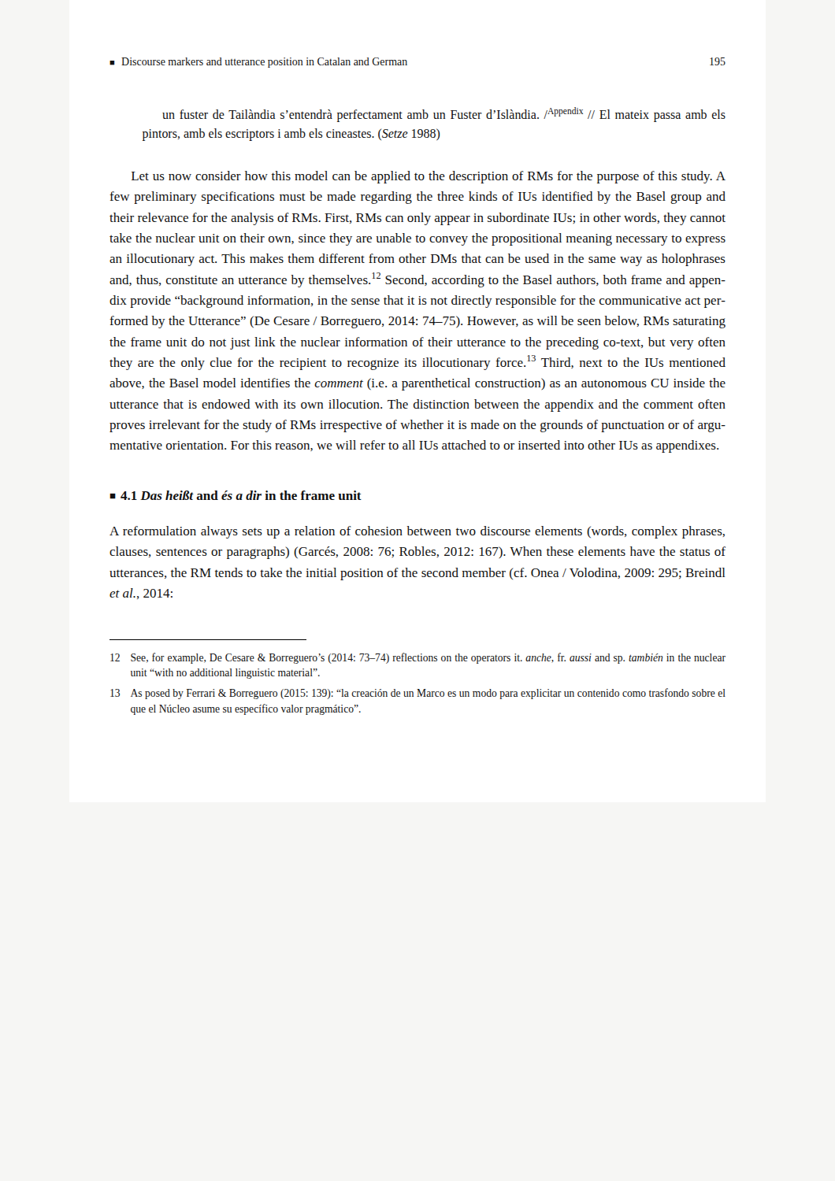■ Discourse markers and utterance position in Catalan and German 195
un fuster de Tailàndia s’entendrà perfectament amb un Fuster d’Islàndia. /Appendix // El mateix passa amb els pintors, amb els escriptors i amb els cineastes. (Setze 1988)
Let us now consider how this model can be applied to the description of RMs for the purpose of this study. A few preliminary specifications must be made regarding the three kinds of IUs identified by the Basel group and their relevance for the analysis of RMs. First, RMs can only appear in subordinate IUs; in other words, they cannot take the nuclear unit on their own, since they are unable to convey the propositional meaning necessary to express an illocutionary act. This makes them different from other DMs that can be used in the same way as holophrases and, thus, constitute an utterance by themselves.12 Second, according to the Basel authors, both frame and appendix provide “background information, in the sense that it is not directly responsible for the communicative act performed by the Utterance” (De Cesare / Borreguero, 2014: 74–75). However, as will be seen below, RMs saturating the frame unit do not just link the nuclear information of their utterance to the preceding co-text, but very often they are the only clue for the recipient to recognize its illocutionary force.13 Third, next to the IUs mentioned above, the Basel model identifies the comment (i.e. a parenthetical construction) as an autonomous CU inside the utterance that is endowed with its own illocution. The distinction between the appendix and the comment often proves irrelevant for the study of RMs irrespective of whether it is made on the grounds of punctuation or of argumentative orientation. For this reason, we will refer to all IUs attached to or inserted into other IUs as appendixes.
■4.1 Das heißt and és a dir in the frame unit
A reformulation always sets up a relation of cohesion between two discourse elements (words, complex phrases, clauses, sentences or paragraphs) (Garcés, 2008: 76; Robles, 2012: 167). When these elements have the status of utterances, the RM tends to take the initial position of the second member (cf. Onea / Volodina, 2009: 295; Breindl et al., 2014:
12
See, for example, De Cesare & Borreguero’s (2014: 73–74) reflections on the operators it. anche, fr. aussi and sp. también in the nuclear unit “with no additional linguistic material”.
13
As posed by Ferrari & Borreguero (2015: 139): “la creación de un Marco es un modo para explicitar un contenido como trasfondo sobre el que el Núcleo asume su específico valor pragmático”.